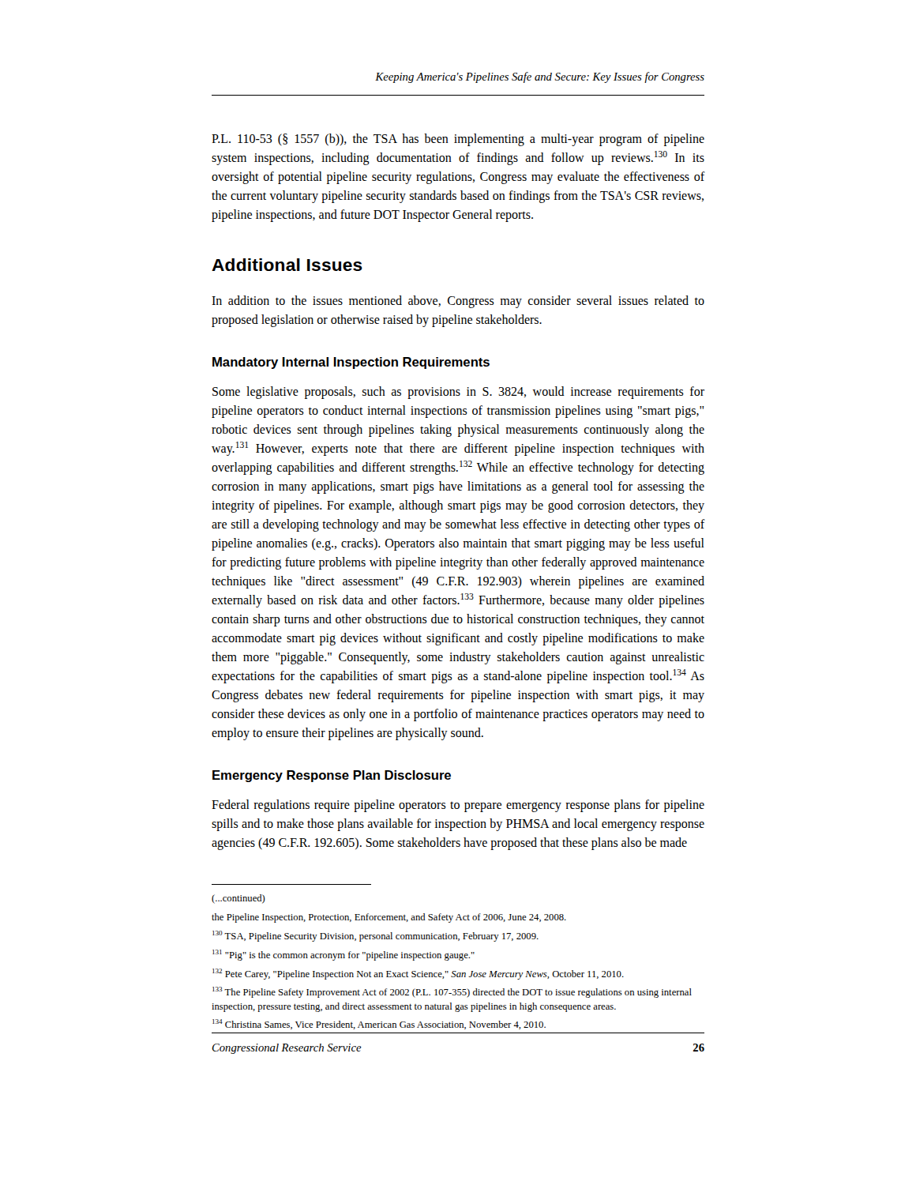Keeping America's Pipelines Safe and Secure: Key Issues for Congress
P.L. 110-53 (§ 1557 (b)), the TSA has been implementing a multi-year program of pipeline system inspections, including documentation of findings and follow up reviews.130 In its oversight of potential pipeline security regulations, Congress may evaluate the effectiveness of the current voluntary pipeline security standards based on findings from the TSA's CSR reviews, pipeline inspections, and future DOT Inspector General reports.
Additional Issues
In addition to the issues mentioned above, Congress may consider several issues related to proposed legislation or otherwise raised by pipeline stakeholders.
Mandatory Internal Inspection Requirements
Some legislative proposals, such as provisions in S. 3824, would increase requirements for pipeline operators to conduct internal inspections of transmission pipelines using "smart pigs," robotic devices sent through pipelines taking physical measurements continuously along the way.131 However, experts note that there are different pipeline inspection techniques with overlapping capabilities and different strengths.132 While an effective technology for detecting corrosion in many applications, smart pigs have limitations as a general tool for assessing the integrity of pipelines. For example, although smart pigs may be good corrosion detectors, they are still a developing technology and may be somewhat less effective in detecting other types of pipeline anomalies (e.g., cracks). Operators also maintain that smart pigging may be less useful for predicting future problems with pipeline integrity than other federally approved maintenance techniques like "direct assessment" (49 C.F.R. 192.903) wherein pipelines are examined externally based on risk data and other factors.133 Furthermore, because many older pipelines contain sharp turns and other obstructions due to historical construction techniques, they cannot accommodate smart pig devices without significant and costly pipeline modifications to make them more "piggable." Consequently, some industry stakeholders caution against unrealistic expectations for the capabilities of smart pigs as a stand-alone pipeline inspection tool.134 As Congress debates new federal requirements for pipeline inspection with smart pigs, it may consider these devices as only one in a portfolio of maintenance practices operators may need to employ to ensure their pipelines are physically sound.
Emergency Response Plan Disclosure
Federal regulations require pipeline operators to prepare emergency response plans for pipeline spills and to make those plans available for inspection by PHMSA and local emergency response agencies (49 C.F.R. 192.605). Some stakeholders have proposed that these plans also be made
(...continued)
the Pipeline Inspection, Protection, Enforcement, and Safety Act of 2006, June 24, 2008.
130 TSA, Pipeline Security Division, personal communication, February 17, 2009.
131 "Pig" is the common acronym for "pipeline inspection gauge."
132 Pete Carey, "Pipeline Inspection Not an Exact Science," San Jose Mercury News, October 11, 2010.
133 The Pipeline Safety Improvement Act of 2002 (P.L. 107-355) directed the DOT to issue regulations on using internal inspection, pressure testing, and direct assessment to natural gas pipelines in high consequence areas.
134 Christina Sames, Vice President, American Gas Association, November 4, 2010.
Congressional Research Service 26